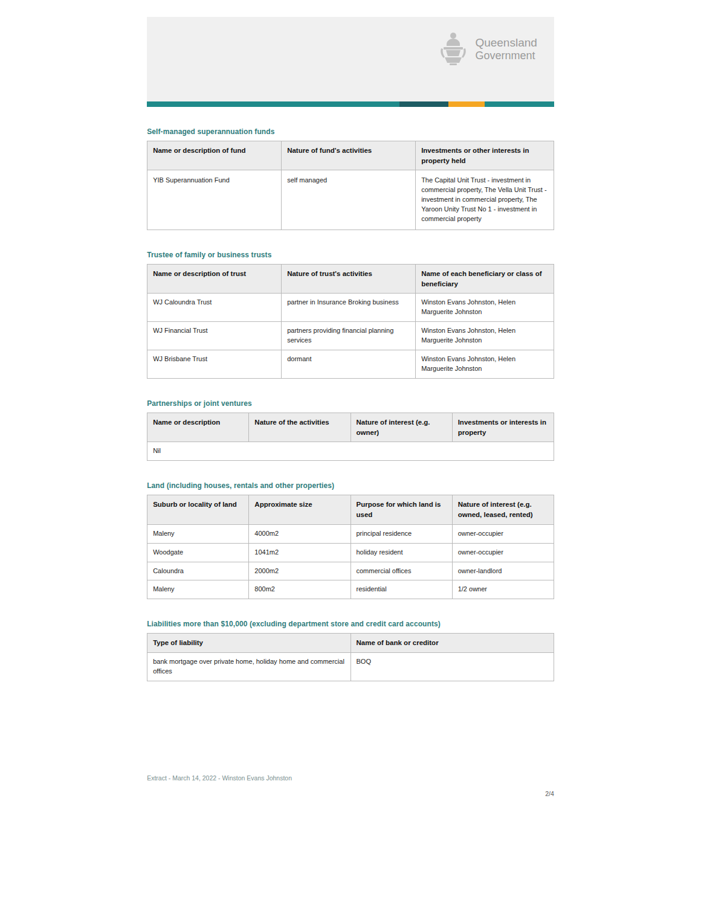Queensland
Government
Self-managed superannuation funds
| Name or description of fund | Nature of fund's activities | Investments or other interests in property held |
| --- | --- | --- |
| YIB Superannuation Fund | self managed | The Capital Unit Trust - investment in commercial property, The Vella Unit Trust - investment in commercial property, The Yaroon Unity Trust No 1 - investment in commercial property |
Trustee of family or business trusts
| Name or description of trust | Nature of trust's activities | Name of each beneficiary or class of beneficiary |
| --- | --- | --- |
| WJ Caloundra Trust | partner in Insurance Broking business | Winston Evans Johnston, Helen Marguerite Johnston |
| WJ Financial Trust | partners providing financial planning services | Winston Evans Johnston, Helen Marguerite Johnston |
| WJ Brisbane Trust | dormant | Winston Evans Johnston, Helen Marguerite Johnston |
Partnerships or joint ventures
| Name or description | Nature of the activities | Nature of interest (e.g. owner) | Investments or interests in property |
| --- | --- | --- | --- |
| Nil |
Land (including houses, rentals and other properties)
| Suburb or locality of land | Approximate size | Purpose for which land is used | Nature of interest (e.g. owned, leased, rented) |
| --- | --- | --- | --- |
| Maleny | 4000m2 | principal residence | owner-occupier |
| Woodgate | 1041m2 | holiday resident | owner-occupier |
| Caloundra | 2000m2 | commercial offices | owner-landlord |
| Maleny | 800m2 | residential | 1/2 owner |
Liabilities more than $10,000 (excluding department store and credit card accounts)
| Type of liability | Name of bank or creditor |
| --- | --- |
| bank mortgage over private home, holiday home and commercial offices | BOQ |
Extract - March 14, 2022 - Winston Evans Johnston 2/4